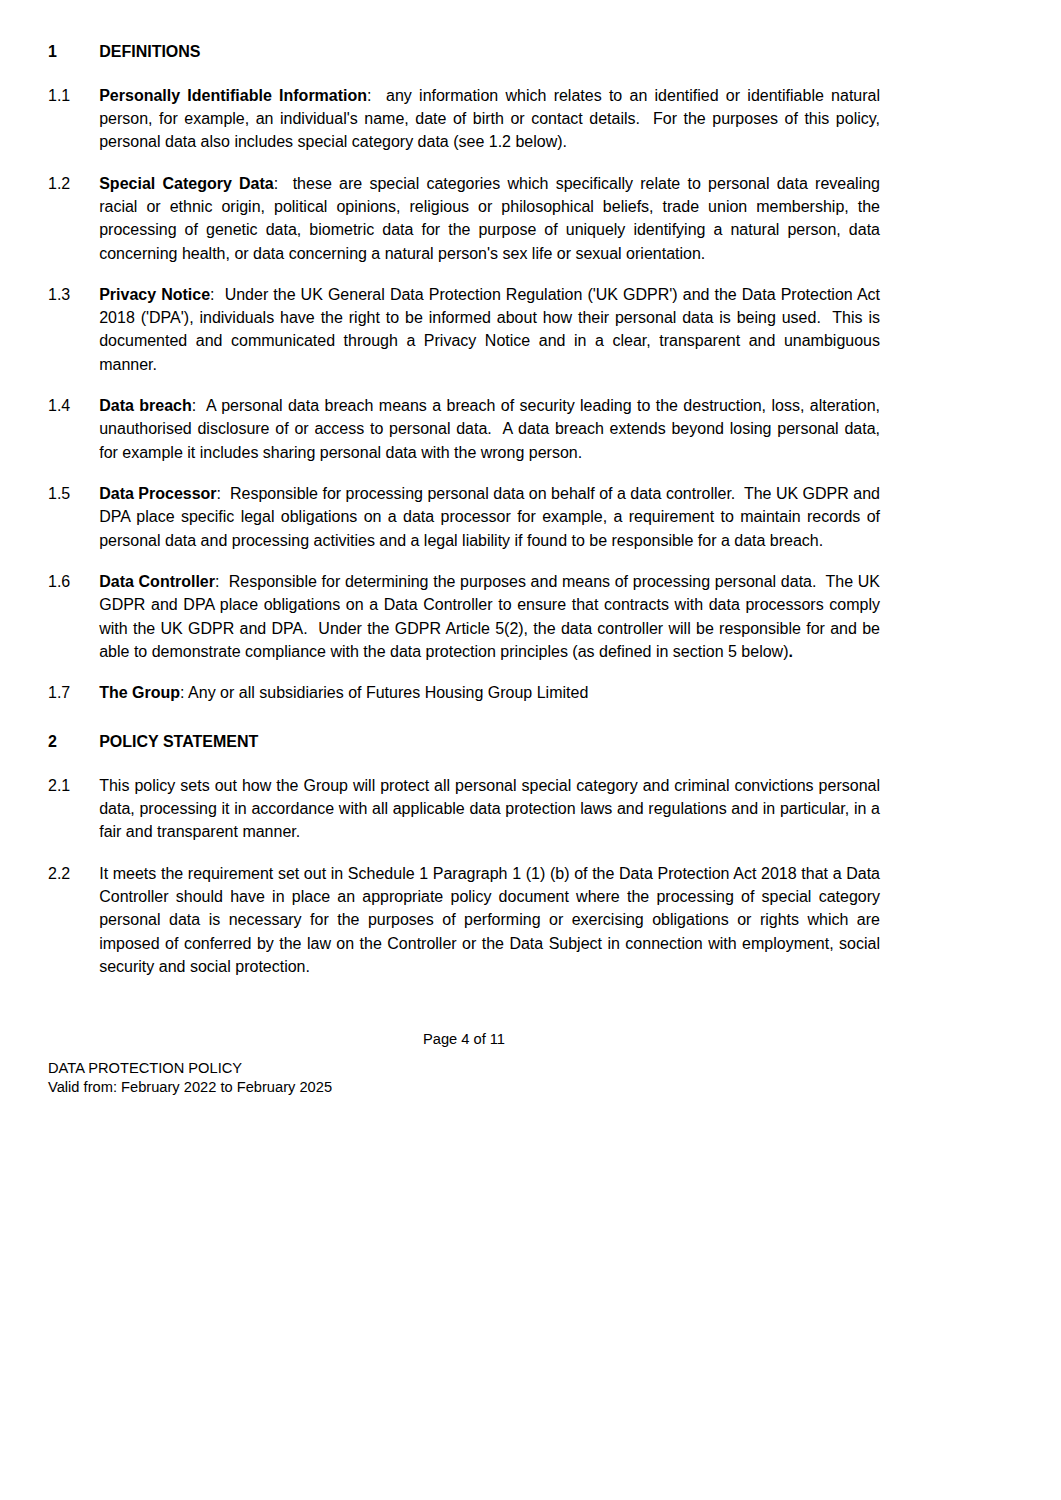1
Definitions
1.1
Personally Identifiable Information: any information which relates to an identified or identifiable natural person, for example, an individual's name, date of birth or contact details. For the purposes of this policy, personal data also includes special category data (see 1.2 below).
1.2
Special Category Data: these are special categories which specifically relate to personal data revealing racial or ethnic origin, political opinions, religious or philosophical beliefs, trade union membership, the processing of genetic data, biometric data for the purpose of uniquely identifying a natural person, data concerning health, or data concerning a natural person's sex life or sexual orientation.
1.3
Privacy Notice: Under the UK General Data Protection Regulation ('UK GDPR') and the Data Protection Act 2018 ('DPA'), individuals have the right to be informed about how their personal data is being used. This is documented and communicated through a Privacy Notice and in a clear, transparent and unambiguous manner.
1.4
Data breach: A personal data breach means a breach of security leading to the destruction, loss, alteration, unauthorised disclosure of or access to personal data. A data breach extends beyond losing personal data, for example it includes sharing personal data with the wrong person.
1.5
Data Processor: Responsible for processing personal data on behalf of a data controller. The UK GDPR and DPA place specific legal obligations on a data processor for example, a requirement to maintain records of personal data and processing activities and a legal liability if found to be responsible for a data breach.
1.6
Data Controller: Responsible for determining the purposes and means of processing personal data. The UK GDPR and DPA place obligations on a Data Controller to ensure that contracts with data processors comply with the UK GDPR and DPA. Under the GDPR Article 5(2), the data controller will be responsible for and be able to demonstrate compliance with the data protection principles (as defined in section 5 below).
1.7
The Group: Any or all subsidiaries of Futures Housing Group Limited
2
Policy Statement
2.1
This policy sets out how the Group will protect all personal special category and criminal convictions personal data, processing it in accordance with all applicable data protection laws and regulations and in particular, in a fair and transparent manner.
2.2
It meets the requirement set out in Schedule 1 Paragraph 1 (1) (b) of the Data Protection Act 2018 that a Data Controller should have in place an appropriate policy document where the processing of special category personal data is necessary for the purposes of performing or exercising obligations or rights which are imposed of conferred by the law on the Controller or the Data Subject in connection with employment, social security and social protection.
Page 4 of 11
DATA PROTECTION POLICY
Valid from: February 2022 to February 2025